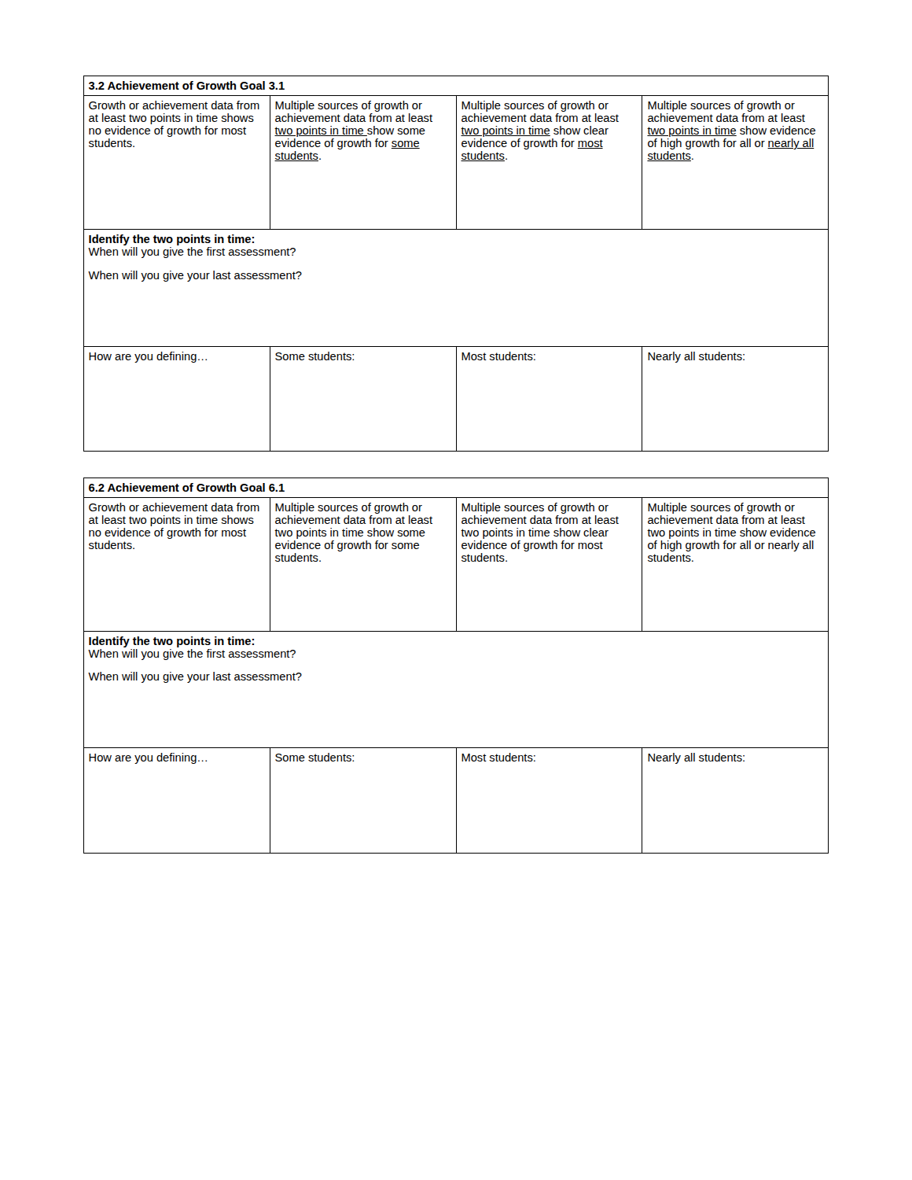| 3.2 Achievement of Growth Goal 3.1 |
| Growth or achievement data from at least two points in time shows no evidence of growth for most students. | Multiple sources of growth or achievement data from at least two points in time show some evidence of growth for some students . | Multiple sources of growth or achievement data from at least two points in time show clear evidence of growth for most students . | Multiple sources of growth or achievement data from at least two points in time show evidence of high growth for all or nearly all students . |
| Identify the two points in time: When will you give the first assessment? When will you give your last assessment? |
| How are you defining… | Some students: | Most students: | Nearly all students: |
| 6.2 Achievement of Growth Goal 6.1 |
| Growth or achievement data from at least two points in time shows no evidence of growth for most students. | Multiple sources of growth or achievement data from at least two points in time show some evidence of growth for some students. | Multiple sources of growth or achievement data from at least two points in time show clear evidence of growth for most students. | Multiple sources of growth or achievement data from at least two points in time show evidence of high growth for all or nearly all students. |
| Identify the two points in time: When will you give the first assessment? When will you give your last assessment? |
| How are you defining… | Some students: | Most students: | Nearly all students: |